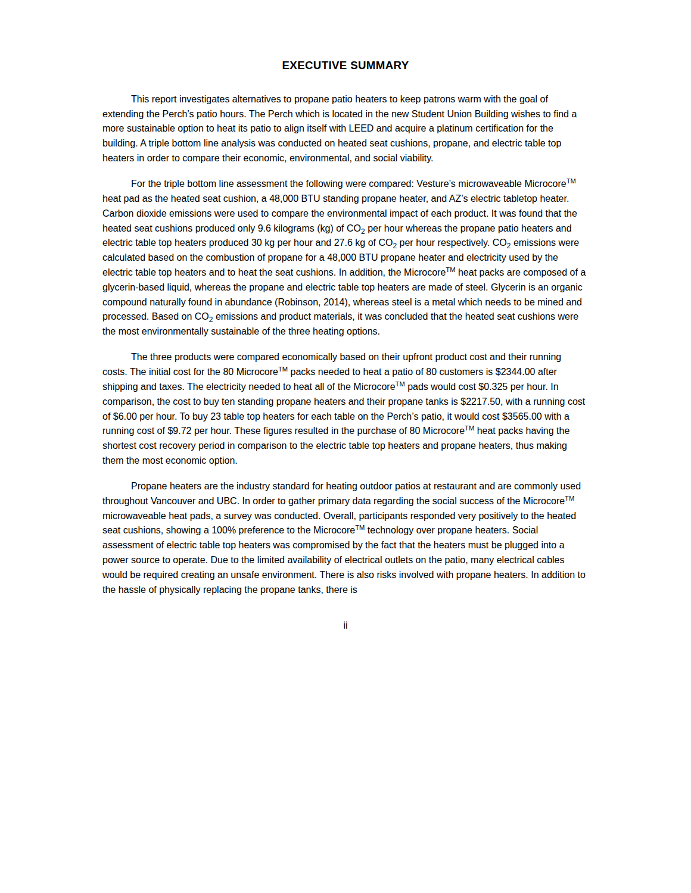EXECUTIVE SUMMARY
This report investigates alternatives to propane patio heaters to keep patrons warm with the goal of extending the Perch’s patio hours. The Perch which is located in the new Student Union Building wishes to find a more sustainable option to heat its patio to align itself with LEED and acquire a platinum certification for the building. A triple bottom line analysis was conducted on heated seat cushions, propane, and electric table top heaters in order to compare their economic, environmental, and social viability.
For the triple bottom line assessment the following were compared: Vesture’s microwaveable MicrocoreTM heat pad as the heated seat cushion, a 48,000 BTU standing propane heater, and AZ’s electric tabletop heater. Carbon dioxide emissions were used to compare the environmental impact of each product. It was found that the heated seat cushions produced only 9.6 kilograms (kg) of CO2 per hour whereas the propane patio heaters and electric table top heaters produced 30 kg per hour and 27.6 kg of CO2 per hour respectively. CO2 emissions were calculated based on the combustion of propane for a 48,000 BTU propane heater and electricity used by the electric table top heaters and to heat the seat cushions. In addition, the MicrocoreTM heat packs are composed of a glycerin-based liquid, whereas the propane and electric table top heaters are made of steel. Glycerin is an organic compound naturally found in abundance (Robinson, 2014), whereas steel is a metal which needs to be mined and processed. Based on CO2 emissions and product materials, it was concluded that the heated seat cushions were the most environmentally sustainable of the three heating options.
The three products were compared economically based on their upfront product cost and their running costs. The initial cost for the 80 MicrocoreTM packs needed to heat a patio of 80 customers is $2344.00 after shipping and taxes. The electricity needed to heat all of the MicrocoreTM pads would cost $0.325 per hour. In comparison, the cost to buy ten standing propane heaters and their propane tanks is $2217.50, with a running cost of $6.00 per hour. To buy 23 table top heaters for each table on the Perch’s patio, it would cost $3565.00 with a running cost of $9.72 per hour. These figures resulted in the purchase of 80 MicrocoreTM heat packs having the shortest cost recovery period in comparison to the electric table top heaters and propane heaters, thus making them the most economic option.
Propane heaters are the industry standard for heating outdoor patios at restaurant and are commonly used throughout Vancouver and UBC. In order to gather primary data regarding the social success of the MicrocoreTM microwaveable heat pads, a survey was conducted. Overall, participants responded very positively to the heated seat cushions, showing a 100% preference to the MicrocoreTM technology over propane heaters. Social assessment of electric table top heaters was compromised by the fact that the heaters must be plugged into a power source to operate. Due to the limited availability of electrical outlets on the patio, many electrical cables would be required creating an unsafe environment. There is also risks involved with propane heaters. In addition to the hassle of physically replacing the propane tanks, there is
ii